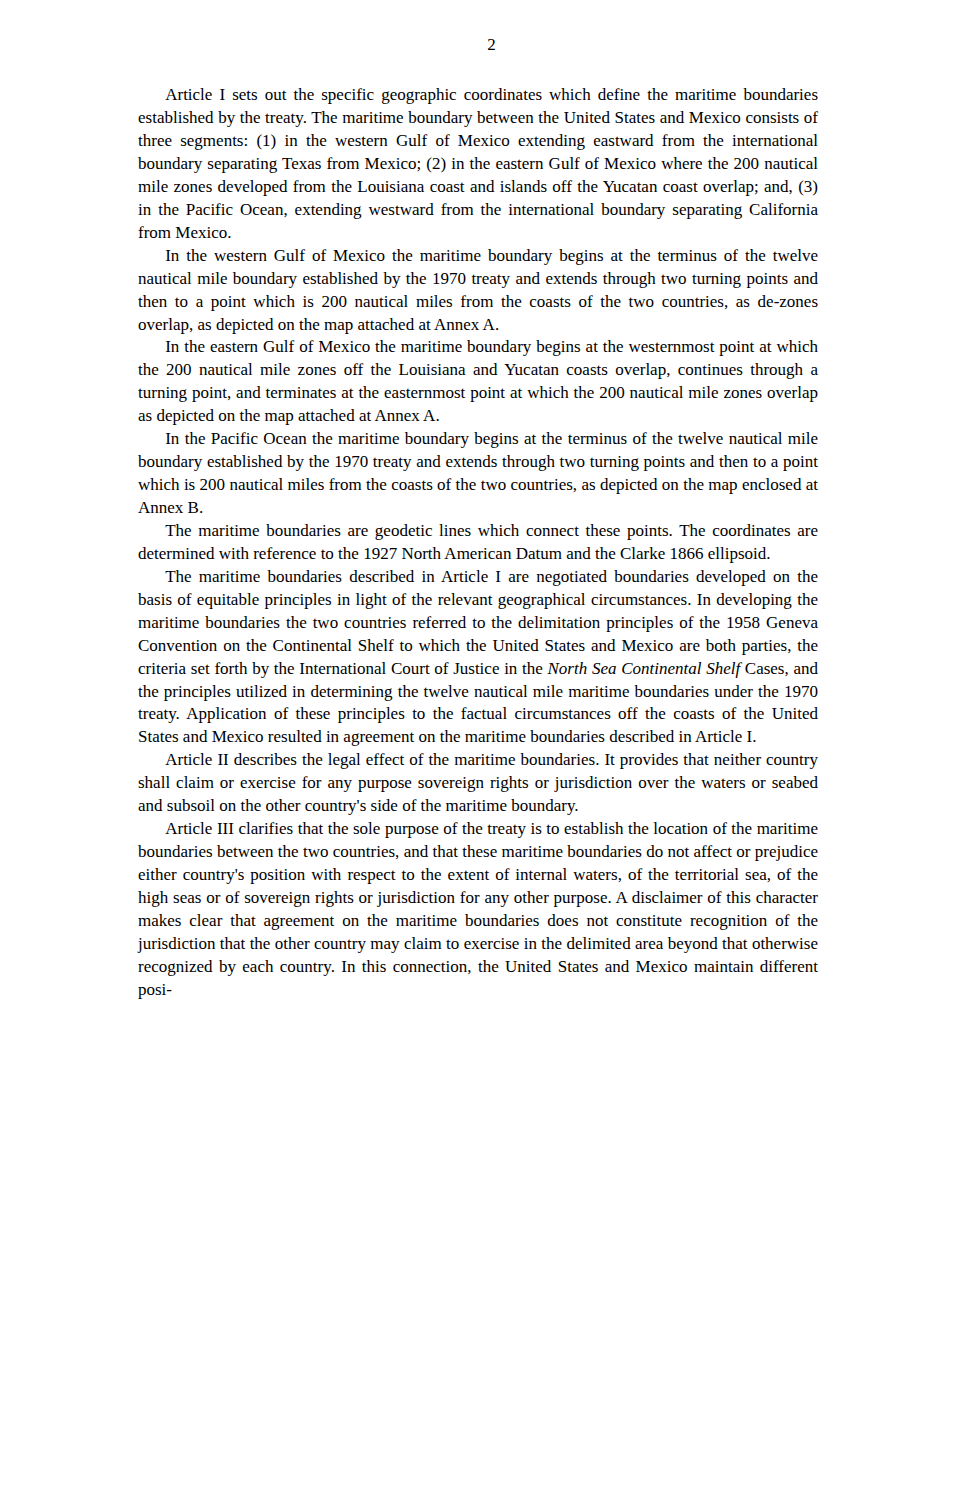2
Article I sets out the specific geographic coordinates which define the maritime boundaries established by the treaty. The maritime boundary between the United States and Mexico consists of three segments: (1) in the western Gulf of Mexico extending eastward from the international boundary separating Texas from Mexico; (2) in the eastern Gulf of Mexico where the 200 nautical mile zones developed from the Louisiana coast and islands off the Yucatan coast overlap; and, (3) in the Pacific Ocean, extending westward from the international boundary separating California from Mexico.
In the western Gulf of Mexico the maritime boundary begins at the terminus of the twelve nautical mile boundary established by the 1970 treaty and extends through two turning points and then to a point which is 200 nautical miles from the coasts of the two countries, as de-zones overlap, as depicted on the map attached at Annex A.
In the eastern Gulf of Mexico the maritime boundary begins at the westernmost point at which the 200 nautical mile zones off the Louisiana and Yucatan coasts overlap, continues through a turning point, and terminates at the easternmost point at which the 200 nautical mile zones overlap as depicted on the map attached at Annex A.
In the Pacific Ocean the maritime boundary begins at the terminus of the twelve nautical mile boundary established by the 1970 treaty and extends through two turning points and then to a point which is 200 nautical miles from the coasts of the two countries, as depicted on the map enclosed at Annex B.
The maritime boundaries are geodetic lines which connect these points. The coordinates are determined with reference to the 1927 North American Datum and the Clarke 1866 ellipsoid.
The maritime boundaries described in Article I are negotiated boundaries developed on the basis of equitable principles in light of the relevant geographical circumstances. In developing the maritime boundaries the two countries referred to the delimitation principles of the 1958 Geneva Convention on the Continental Shelf to which the United States and Mexico are both parties, the criteria set forth by the International Court of Justice in the North Sea Continental Shelf Cases, and the principles utilized in determining the twelve nautical mile maritime boundaries under the 1970 treaty. Application of these principles to the factual circumstances off the coasts of the United States and Mexico resulted in agreement on the maritime boundaries described in Article I.
Article II describes the legal effect of the maritime boundaries. It provides that neither country shall claim or exercise for any purpose sovereign rights or jurisdiction over the waters or seabed and subsoil on the other country's side of the maritime boundary.
Article III clarifies that the sole purpose of the treaty is to establish the location of the maritime boundaries between the two countries, and that these maritime boundaries do not affect or prejudice either country's position with respect to the extent of internal waters, of the territorial sea, of the high seas or of sovereign rights or jurisdiction for any other purpose. A disclaimer of this character makes clear that agreement on the maritime boundaries does not constitute recognition of the jurisdiction that the other country may claim to exercise in the delimited area beyond that otherwise recognized by each country. In this connection, the United States and Mexico maintain different posi-